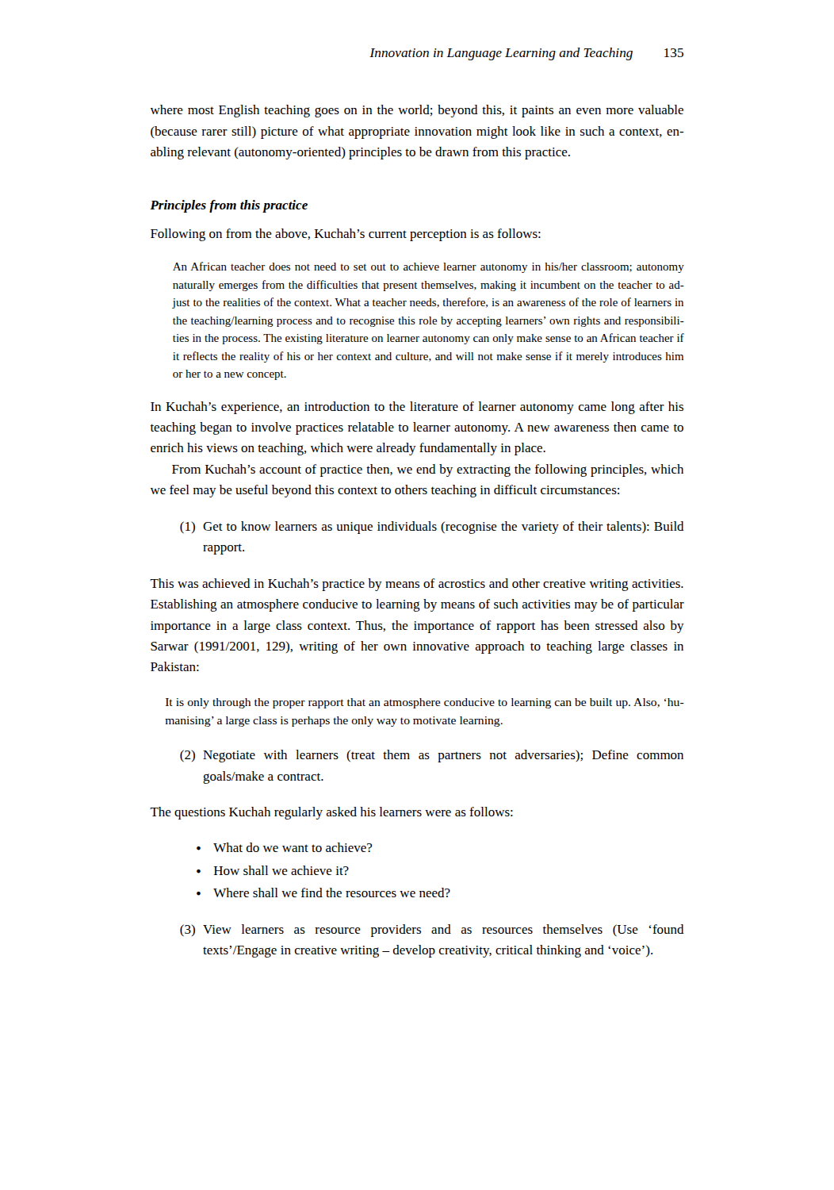Innovation in Language Learning and Teaching 135
where most English teaching goes on in the world; beyond this, it paints an even more valuable (because rarer still) picture of what appropriate innovation might look like in such a context, enabling relevant (autonomy-oriented) principles to be drawn from this practice.
Principles from this practice
Following on from the above, Kuchah’s current perception is as follows:
An African teacher does not need to set out to achieve learner autonomy in his/her classroom; autonomy naturally emerges from the difficulties that present themselves, making it incumbent on the teacher to adjust to the realities of the context. What a teacher needs, therefore, is an awareness of the role of learners in the teaching/learning process and to recognise this role by accepting learners’ own rights and responsibilities in the process. The existing literature on learner autonomy can only make sense to an African teacher if it reflects the reality of his or her context and culture, and will not make sense if it merely introduces him or her to a new concept.
In Kuchah’s experience, an introduction to the literature of learner autonomy came long after his teaching began to involve practices relatable to learner autonomy. A new awareness then came to enrich his views on teaching, which were already fundamentally in place.
From Kuchah’s account of practice then, we end by extracting the following principles, which we feel may be useful beyond this context to others teaching in difficult circumstances:
(1) Get to know learners as unique individuals (recognise the variety of their talents): Build rapport.
This was achieved in Kuchah’s practice by means of acrostics and other creative writing activities. Establishing an atmosphere conducive to learning by means of such activities may be of particular importance in a large class context. Thus, the importance of rapport has been stressed also by Sarwar (1991/2001, 129), writing of her own innovative approach to teaching large classes in Pakistan:
It is only through the proper rapport that an atmosphere conducive to learning can be built up. Also, ‘humanising’ a large class is perhaps the only way to motivate learning.
(2) Negotiate with learners (treat them as partners not adversaries); Define common goals/make a contract.
The questions Kuchah regularly asked his learners were as follows:
What do we want to achieve?
How shall we achieve it?
Where shall we find the resources we need?
(3) View learners as resource providers and as resources themselves (Use ‘found texts’/Engage in creative writing – develop creativity, critical thinking and ‘voice’).